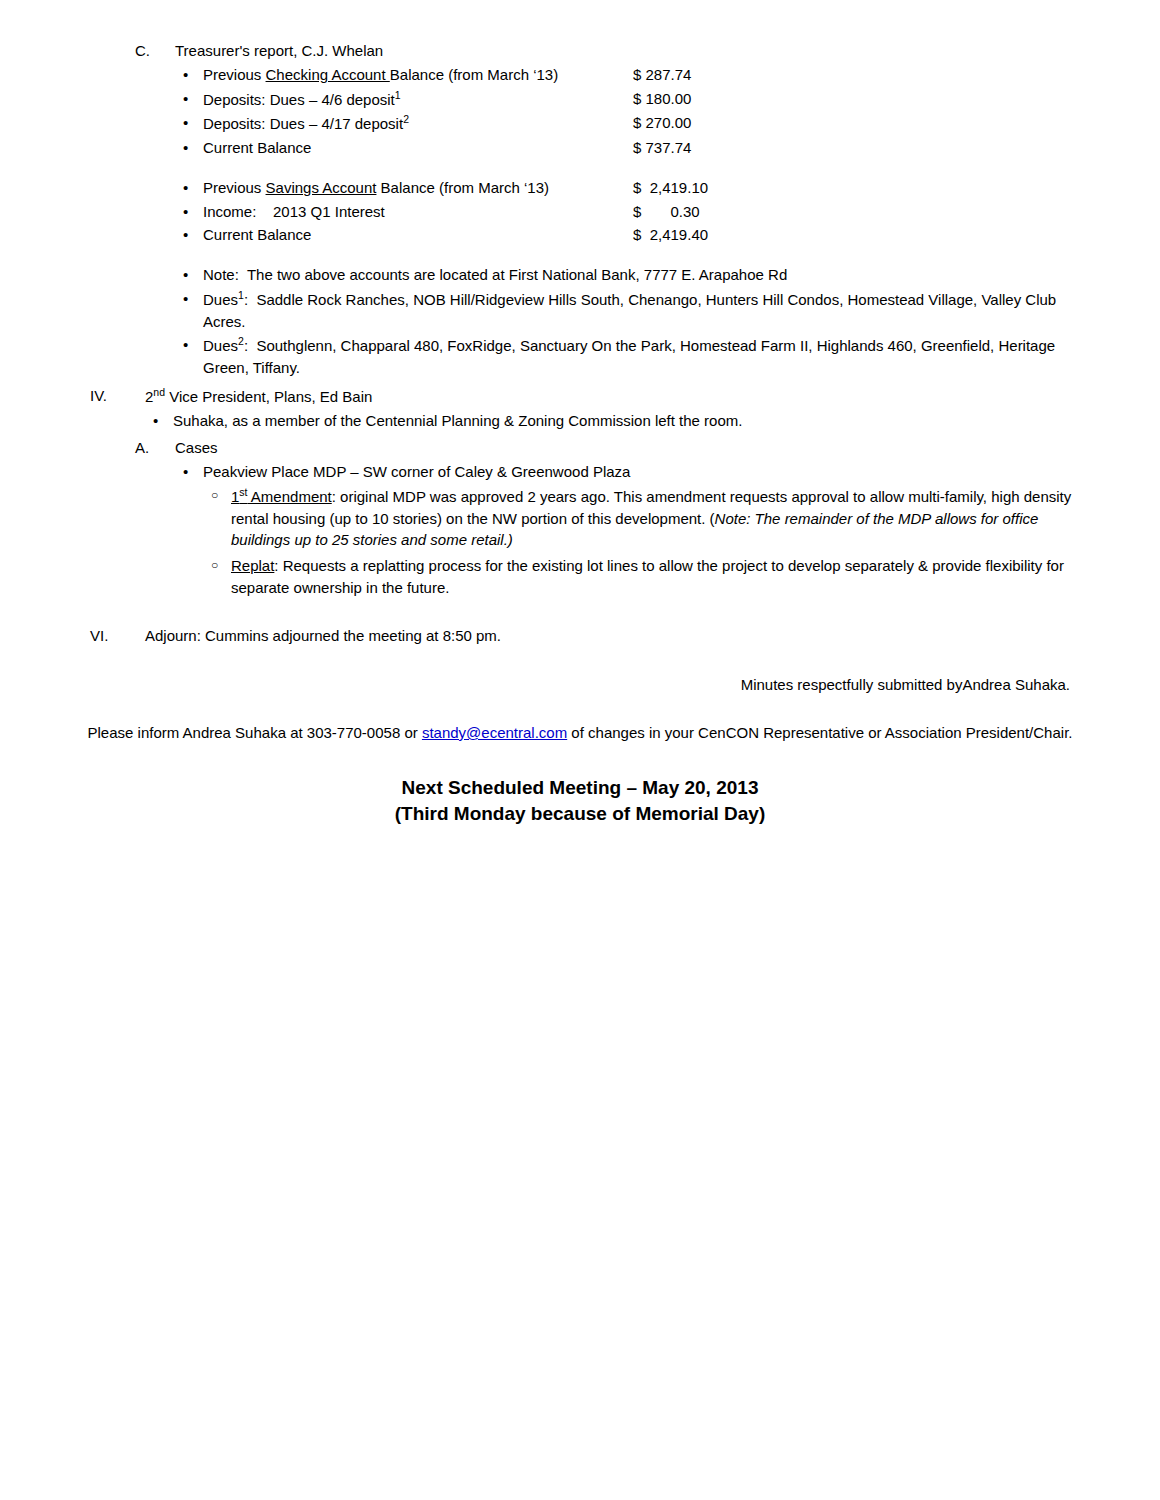C.
Treasurer's report, C.J. Whelan
Previous Checking Account Balance (from March ‘13) $ 287.74
Deposits: Dues – 4/6 deposit1 $ 180.00
Deposits: Dues – 4/17 deposit2 $ 270.00
Current Balance $ 737.74
Previous Savings Account Balance (from March ‘13) $ 2,419.10
Income: 2013 Q1 Interest $ 0.30
Current Balance $ 2,419.40
Note: The two above accounts are located at First National Bank, 7777 E. Arapahoe Rd
Dues1: Saddle Rock Ranches, NOB Hill/Ridgeview Hills South, Chenango, Hunters Hill Condos, Homestead Village, Valley Club Acres.
Dues2: Southglenn, Chapparal 480, FoxRidge, Sanctuary On the Park, Homestead Farm II, Highlands 460, Greenfield, Heritage Green, Tiffany.
IV.
2nd Vice President, Plans, Ed Bain
Suhaka, as a member of the Centennial Planning & Zoning Commission left the room.
A.
Cases
Peakview Place MDP – SW corner of Caley & Greenwood Plaza
1st Amendment: original MDP was approved 2 years ago. This amendment requests approval to allow multi-family, high density rental housing (up to 10 stories) on the NW portion of this development. (Note: The remainder of the MDP allows for office buildings up to 25 stories and some retail.)
Replat: Requests a replatting process for the existing lot lines to allow the project to develop separately & provide flexibility for separate ownership in the future.
VI.
Adjourn: Cummins adjourned the meeting at 8:50 pm.
Minutes respectfully submitted byAndrea Suhaka.
Please inform Andrea Suhaka at 303-770-0058 or standy@ecentral.com of changes in your CenCON Representative or Association President/Chair.
Next Scheduled Meeting – May 20, 2013
(Third Monday because of Memorial Day)